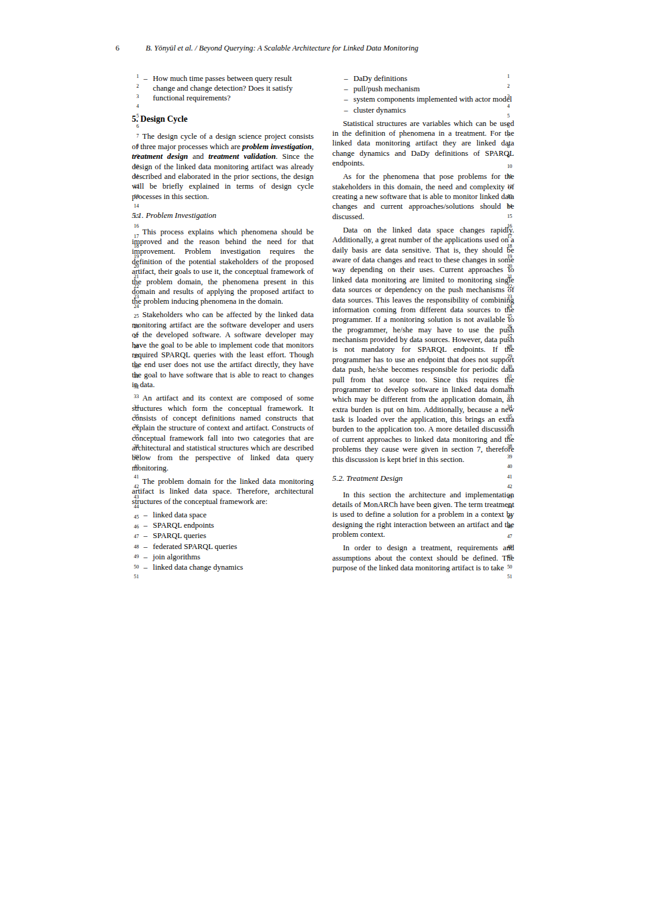6 B. Yönyül et al. / Beyond Querying: A Scalable Architecture for Linked Data Monitoring
1
2
3
4
5
6
7
8
9
10
11
12
13
14
15
16
17
18
19
20
21
22
23
24
25
26
27
28
29
30
31
32
33
34
35
36
37
38
39
40
41
42
43
44
45
46
47
48
49
50
51
1
2
3
4
5
6
7
8
9
10
11
12
13
14
15
16
17
18
19
20
21
22
23
24
25
26
27
28
29
30
31
32
33
34
35
36
37
38
39
40
41
42
43
44
45
46
47
48
49
50
51
How much time passes between query result change and change detection? Does it satisfy functional requirements?
5. Design Cycle
The design cycle of a design science project consists of three major processes which are problem investigation, treatment design and treatment validation. Since the design of the linked data monitoring artifact was already described and elaborated in the prior sections, the design will be briefly explained in terms of design cycle processes in this section.
5.1. Problem Investigation
This process explains which phenomena should be improved and the reason behind the need for that improvement. Problem investigation requires the definition of the potential stakeholders of the proposed artifact, their goals to use it, the conceptual framework of the problem domain, the phenomena present in this domain and results of applying the proposed artifact to the problem inducing phenomena in the domain.
Stakeholders who can be affected by the linked data monitoring artifact are the software developer and users of the developed software. A software developer may have the goal to be able to implement code that monitors required SPARQL queries with the least effort. Though the end user does not use the artifact directly, they have the goal to have software that is able to react to changes in data.
An artifact and its context are composed of some structures which form the conceptual framework. It consists of concept definitions named constructs that explain the structure of context and artifact. Constructs of conceptual framework fall into two categories that are architectural and statistical structures which are described below from the perspective of linked data query monitoring.
The problem domain for the linked data monitoring artifact is linked data space. Therefore, architectural structures of the conceptual framework are:
linked data space
SPARQL endpoints
SPARQL queries
federated SPARQL queries
join algorithms
linked data change dynamics
DaDy definitions
pull/push mechanism
system components implemented with actor model
cluster dynamics
Statistical structures are variables which can be used in the definition of phenomena in a treatment. For the linked data monitoring artifact they are linked data change dynamics and DaDy definitions of SPARQL endpoints.
As for the phenomena that pose problems for the stakeholders in this domain, the need and complexity of creating a new software that is able to monitor linked data changes and current approaches/solutions should be discussed.
Data on the linked data space changes rapidly. Additionally, a great number of the applications used on a daily basis are data sensitive. That is, they should be aware of data changes and react to these changes in some way depending on their uses. Current approaches to linked data monitoring are limited to monitoring single data sources or dependency on the push mechanisms of data sources. This leaves the responsibility of combining information coming from different data sources to the programmer. If a monitoring solution is not available to the programmer, he/she may have to use the push mechanism provided by data sources. However, data push is not mandatory for SPARQL endpoints. If the programmer has to use an endpoint that does not support data push, he/she becomes responsible for periodic data pull from that source too. Since this requires the programmer to develop software in linked data domain which may be different from the application domain, an extra burden is put on him. Additionally, because a new task is loaded over the application, this brings an extra burden to the application too. A more detailed discussion of current approaches to linked data monitoring and the problems they cause were given in section 7, therefore this discussion is kept brief in this section.
5.2. Treatment Design
In this section the architecture and implementation details of MonARCh have been given. The term treatment is used to define a solution for a problem in a context by designing the right interaction between an artifact and the problem context.
In order to design a treatment, requirements and assumptions about the context should be defined. The purpose of the linked data monitoring artifact is to take